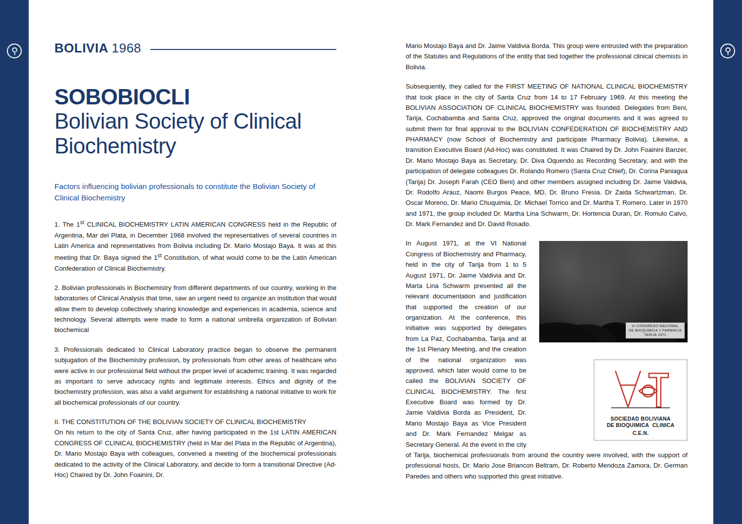⚲
BOLIVIA 1968
SOBOBIOCLI
Bolivian Society of Clinical
Biochemistry
Factors influencing bolivian professionals to constitute the Bolivian Society of Clinical Biochemistry
1. The 1st CLINICAL BIOCHEMISTRY LATIN AMERICAN CONGRESS held in the Republic of Argentina, Mar del Plata, in December 1968 involved the representatives of several countries in Latin America and representatives from Bolivia including Dr. Mario Mostajo Baya. It was at this meeting that Dr. Baya signed the 1st Constitution, of what would come to be the Latin American Confederation of Clinical Biochemistry.
2. Bolivian professionals in Biochemistry from different departments of our country, working in the laboratories of Clinical Analysis that time, saw an urgent need to organize an institution that would allow them to develop collectively sharing knowledge and experiences in academia, science and technology. Several attempts were made to form a national umbrella organization of Bolivian biochemical
3. Professionals dedicated to Clinical Laboratory practice began to observe the permanent subjugation of the Biochemistry profession, by professionals from other areas of healthcare who were active in our professional field without the proper level of academic training. It was regarded as important to serve advocacy rights and legitimate interests. Ethics and dignity of the biochemistry profession, was also a valid argument for establishing a national initiative to work for all biochemical professionals of our country.
II. THE CONSTITUTION OF THE BOLIVIAN SOCIETY OF CLINICAL BIOCHEMISTRY
On his return to the city of Santa Cruz, after having participated in the 1st LATIN AMERICAN CONGRESS OF CLINICAL BIOCHEMISTRY (held in Mar del Plata in the Republic of Argentina), Dr. Mario Mostajo Baya with colleagues, convened a meeting of the biochemical professionals dedicated to the activity of the Clinical Laboratory, and decide to form a transitional Directive (Ad-Hoc) Chaired by Dr. John Foainini, Dr.
⚲
Mario Mostajo Baya and Dr. Jaime Valdivia Borda. This group were entrusted with the preparation of the Statutes and Regulations of the entity that tied together the professional clinical chemists in Bolivia.
Subsequently, they called for the FIRST MEETING OF NATIONAL CLINICAL BIOCHEMISTRY that took place in the city of Santa Cruz from 14 to 17 February 1969. At this meeting the BOLIVIAN ASSOCIATION OF CLINICAL BIOCHEMISTRY was founded. Delegates from Beni, Tarija, Cochabamba and Santa Cruz, approved the original documents and it was agreed to submit them for final approval to the BOLIVIAN CONFEDERATION OF BIOCHEMISTRY AND PHARMACY (now School of Biochemistry and participate Pharmacy Bolivia). Likewise, a transition Executive Board (Ad-Hoc) was constituted. It was Chaired by Dr. John Foainini Banzer, Dr. Mario Mostajo Baya as Secretary, Dr. Diva Oquendo as Recording Secretary, and with the participation of delegate colleagues Dr. Rolando Romero (Santa Cruz Chief), Dr. Corina Paniagua (Tarija) Dr. Joseph Farah (CEO Beni) and other members assigned including Dr. Jaime Valdivia, Dr. Rodolfo Arauz, Naomi Burgos Peace, MD, Dr. Bruno Fresia. Dr Zaida Schwartzman, Dr. Oscar Moreno, Dr. Mario Chuquimia, Dr. Michael Torrico and Dr. Martha T. Romero. Later in 1970 and 1971, the group included Dr. Martha Lina Schwarm, Dr. Hortencia Duran, Dr. Romulo Calvo, Dr. Mark Fernandez and Dr. David Rosado.
VI CONGRESO NACIONAL
DE BIOQUIMICA Y FARMACIA
TARIJA 1971
SOCIEDAD BOLIVIANA
DE BIOQUIMICA CLINICA
C.E.N.
In August 1971, at the VI National Congress of Biochemistry and Pharmacy, held in the city of Tarija from 1 to 5 August 1971, Dr. Jaime Valdivia and Dr. Marta Lina Schwarm presented all the relevant documentation and justification that supported the creation of our organization. At the conference, this initiative was supported by delegates from La Paz, Cochabamba, Tarija and at the 1st Plenary Meeting, and the creation of the national organization was approved, which later would come to be called the BOLIVIAN SOCIETY OF CLINICAL BIOCHEMISTRY. The first Executive Board was formed by Dr. Jamie Valdivia Borda as President, Dr. Mario Mostajo Baya as Vice President and Dr. Mark Fernandez Melgar as Secretary General. At the event in the city of Tarija, biochemical professionals from around the country were involved, with the support of professional hosts, Dr. Mario Jose Briancon Beltram, Dr. Roberto Mendoza Zamora, Dr. German Paredes and others who supported this great initiative.